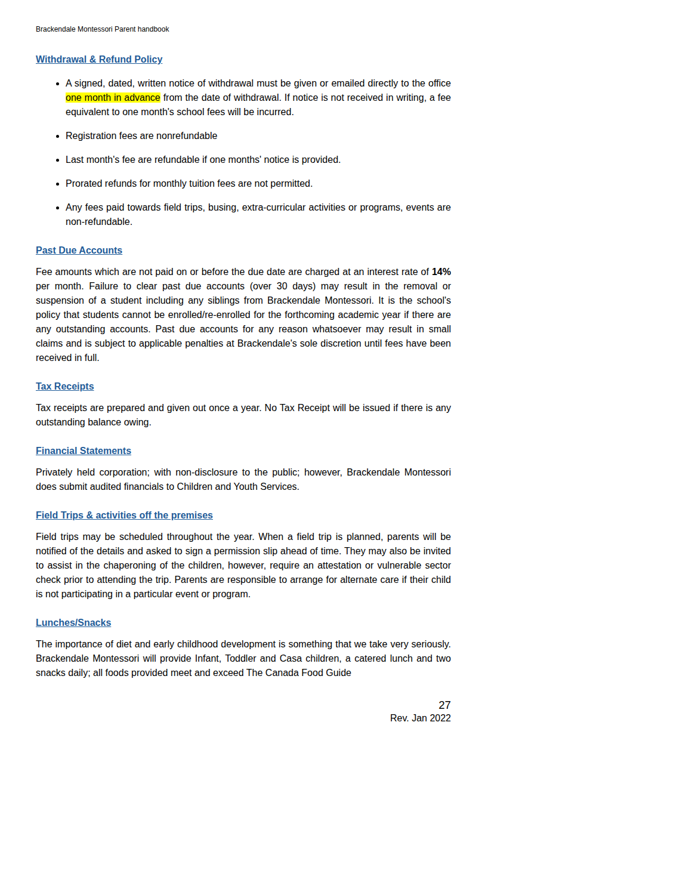Brackendale Montessori Parent handbook
Withdrawal & Refund Policy
A signed, dated, written notice of withdrawal must be given or emailed directly to the office one month in advance from the date of withdrawal. If notice is not received in writing, a fee equivalent to one month's school fees will be incurred.
Registration fees are nonrefundable
Last month's fee are refundable if one months' notice is provided.
Prorated refunds for monthly tuition fees are not permitted.
Any fees paid towards field trips, busing, extra-curricular activities or programs, events are non-refundable.
Past Due Accounts
Fee amounts which are not paid on or before the due date are charged at an interest rate of 14% per month. Failure to clear past due accounts (over 30 days) may result in the removal or suspension of a student including any siblings from Brackendale Montessori. It is the school's policy that students cannot be enrolled/re-enrolled for the forthcoming academic year if there are any outstanding accounts. Past due accounts for any reason whatsoever may result in small claims and is subject to applicable penalties at Brackendale's sole discretion until fees have been received in full.
Tax Receipts
Tax receipts are prepared and given out once a year. No Tax Receipt will be issued if there is any outstanding balance owing.
Financial Statements
Privately held corporation; with non-disclosure to the public; however, Brackendale Montessori does submit audited financials to Children and Youth Services.
Field Trips & activities off the premises
Field trips may be scheduled throughout the year. When a field trip is planned, parents will be notified of the details and asked to sign a permission slip ahead of time. They may also be invited to assist in the chaperoning of the children, however, require an attestation or vulnerable sector check prior to attending the trip. Parents are responsible to arrange for alternate care if their child is not participating in a particular event or program.
Lunches/Snacks
The importance of diet and early childhood development is something that we take very seriously. Brackendale Montessori will provide Infant, Toddler and Casa children, a catered lunch and two snacks daily; all foods provided meet and exceed The Canada Food Guide
27
Rev. Jan 2022